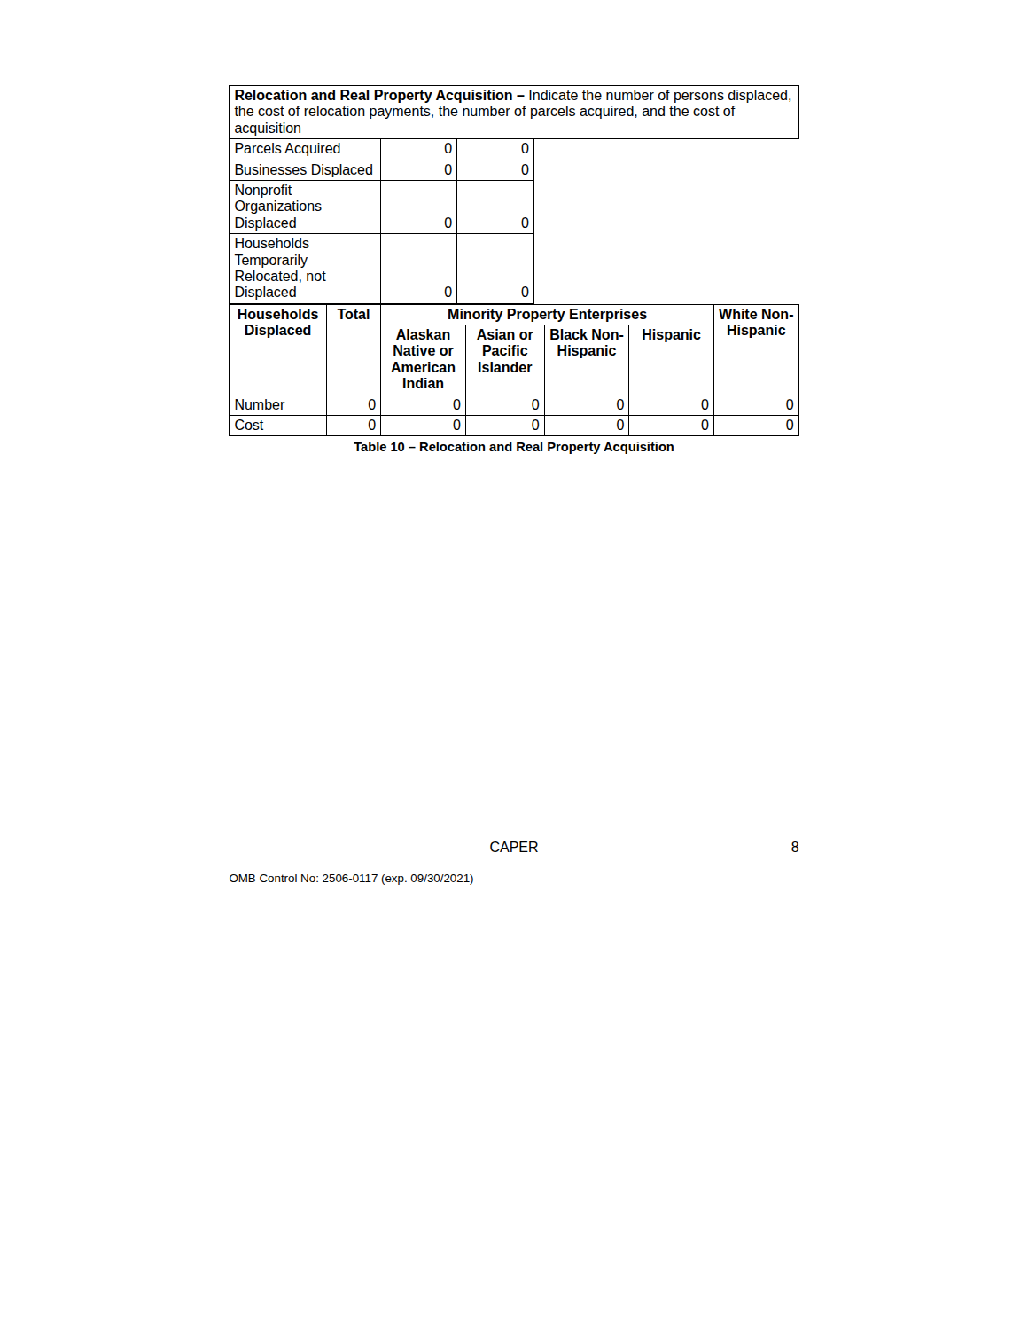| Relocation and Real Property Acquisition – Indicate the number of persons displaced, the cost of relocation payments, the number of parcels acquired, and the cost of acquisition |
| Parcels Acquired | 0 | 0 | | | | |
| Businesses Displaced | 0 | 0 | | | | |
| Nonprofit Organizations Displaced | 0 | 0 | | | | |
| Households Temporarily Relocated, not Displaced | 0 | 0 | | | | |
| Households Displaced | Total | Minority Property Enterprises | White Non-Hispanic |
| Alaskan Native or American Indian | Asian or Pacific Islander | Black Non-Hispanic | Hispanic |
| Number | 0 | 0 | 0 | 0 | 0 | 0 |
| Cost | 0 | 0 | 0 | 0 | 0 | 0 |
Table 10 – Relocation and Real Property Acquisition
CAPER
8
OMB Control No: 2506-0117 (exp. 09/30/2021)